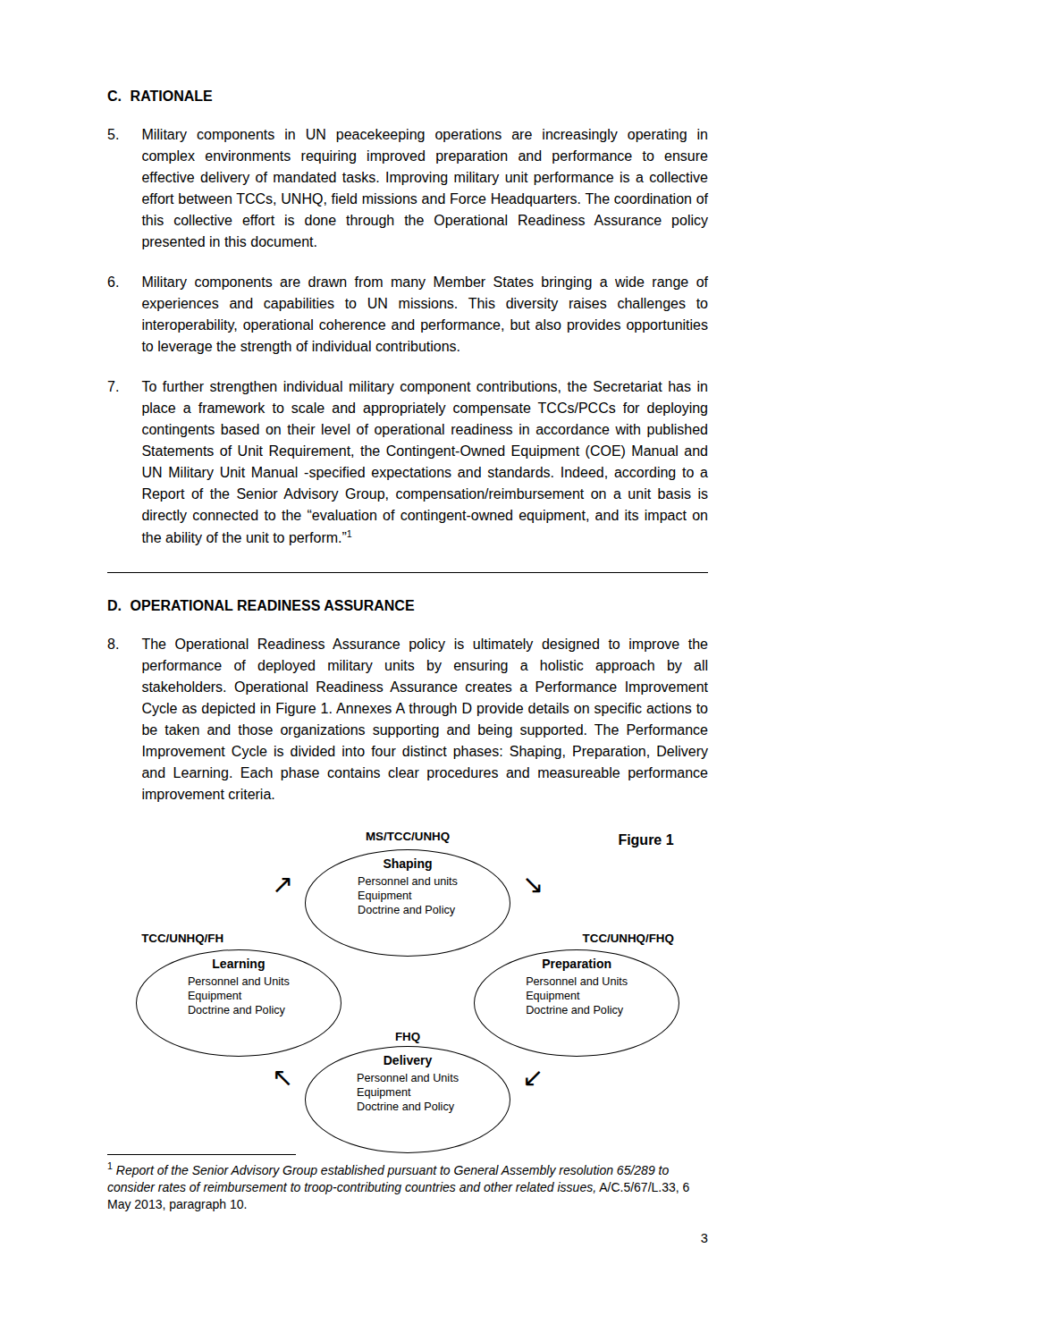C. RATIONALE
5. Military components in UN peacekeeping operations are increasingly operating in complex environments requiring improved preparation and performance to ensure effective delivery of mandated tasks. Improving military unit performance is a collective effort between TCCs, UNHQ, field missions and Force Headquarters. The coordination of this collective effort is done through the Operational Readiness Assurance policy presented in this document.
6. Military components are drawn from many Member States bringing a wide range of experiences and capabilities to UN missions. This diversity raises challenges to interoperability, operational coherence and performance, but also provides opportunities to leverage the strength of individual contributions.
7. To further strengthen individual military component contributions, the Secretariat has in place a framework to scale and appropriately compensate TCCs/PCCs for deploying contingents based on their level of operational readiness in accordance with published Statements of Unit Requirement, the Contingent-Owned Equipment (COE) Manual and UN Military Unit Manual -specified expectations and standards. Indeed, according to a Report of the Senior Advisory Group, compensation/reimbursement on a unit basis is directly connected to the “evaluation of contingent-owned equipment, and its impact on the ability of the unit to perform.”1
D. OPERATIONAL READINESS ASSURANCE
8. The Operational Readiness Assurance policy is ultimately designed to improve the performance of deployed military units by ensuring a holistic approach by all stakeholders. Operational Readiness Assurance creates a Performance Improvement Cycle as depicted in Figure 1. Annexes A through D provide details on specific actions to be taken and those organizations supporting and being supported. The Performance Improvement Cycle is divided into four distinct phases: Shaping, Preparation, Delivery and Learning. Each phase contains clear procedures and measureable performance improvement criteria.
Figure 1
MS/TCC/UNHQ
TCC/UNHQ/FH
TCC/UNHQ/FHQ
FHQ
↗
↘
↖
↙
Shaping
Personnel and units
Equipment
Doctrine and Policy
Learning
Personnel and Units
Equipment
Doctrine and Policy
Preparation
Personnel and Units
Equipment
Doctrine and Policy
Delivery
Personnel and Units
Equipment
Doctrine and Policy
1 Report of the Senior Advisory Group established pursuant to General Assembly resolution 65/289 to consider rates of reimbursement to troop-contributing countries and other related issues, A/C.5/67/L.33, 6 May 2013, paragraph 10.
3